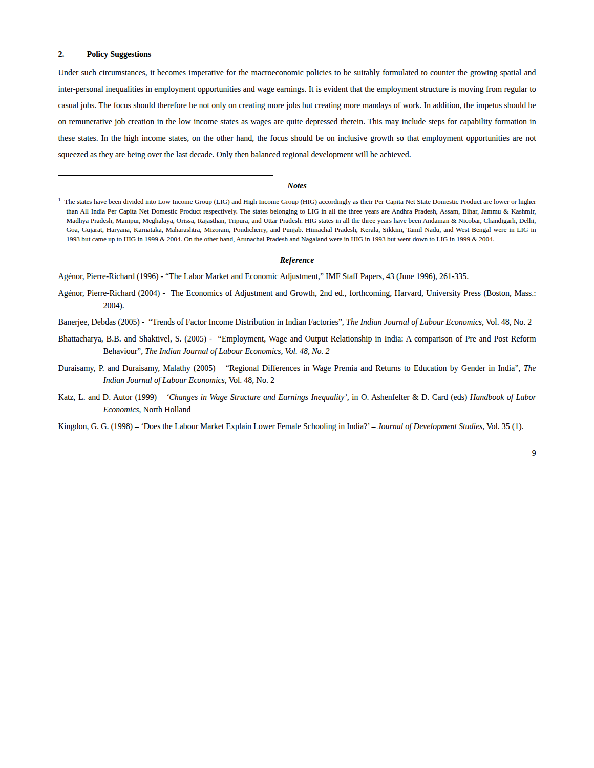2. Policy Suggestions
Under such circumstances, it becomes imperative for the macroeconomic policies to be suitably formulated to counter the growing spatial and inter-personal inequalities in employment opportunities and wage earnings. It is evident that the employment structure is moving from regular to casual jobs. The focus should therefore be not only on creating more jobs but creating more mandays of work. In addition, the impetus should be on remunerative job creation in the low income states as wages are quite depressed therein. This may include steps for capability formation in these states. In the high income states, on the other hand, the focus should be on inclusive growth so that employment opportunities are not squeezed as they are being over the last decade. Only then balanced regional development will be achieved.
Notes
1 The states have been divided into Low Income Group (LIG) and High Income Group (HIG) accordingly as their Per Capita Net State Domestic Product are lower or higher than All India Per Capita Net Domestic Product respectively. The states belonging to LIG in all the three years are Andhra Pradesh, Assam, Bihar, Jammu & Kashmir, Madhya Pradesh, Manipur, Meghalaya, Orissa, Rajasthan, Tripura, and Uttar Pradesh. HIG states in all the three years have been Andaman & Nicobar, Chandigarh, Delhi, Goa, Gujarat, Haryana, Karnataka, Maharashtra, Mizoram, Pondicherry, and Punjab. Himachal Pradesh, Kerala, Sikkim, Tamil Nadu, and West Bengal were in LIG in 1993 but came up to HIG in 1999 & 2004. On the other hand, Arunachal Pradesh and Nagaland were in HIG in 1993 but went down to LIG in 1999 & 2004.
Reference
Agénor, Pierre-Richard (1996) - “The Labor Market and Economic Adjustment,” IMF Staff Papers, 43 (June 1996), 261-335.
Agénor, Pierre-Richard (2004) - The Economics of Adjustment and Growth, 2nd ed., forthcoming, Harvard, University Press (Boston, Mass.: 2004).
Banerjee, Debdas (2005) - “Trends of Factor Income Distribution in Indian Factories”, The Indian Journal of Labour Economics, Vol. 48, No. 2
Bhattacharya, B.B. and Shaktivel, S. (2005) - “Employment, Wage and Output Relationship in India: A comparison of Pre and Post Reform Behaviour”, The Indian Journal of Labour Economics, Vol. 48, No. 2
Duraisamy, P. and Duraisamy, Malathy (2005) – “Regional Differences in Wage Premia and Returns to Education by Gender in India”, The Indian Journal of Labour Economics, Vol. 48, No. 2
Katz, L. and D. Autor (1999) – ‘Changes in Wage Structure and Earnings Inequality’, in O. Ashenfelter & D. Card (eds) Handbook of Labor Economics, North Holland
Kingdon, G. G. (1998) – ‘Does the Labour Market Explain Lower Female Schooling in India?’ – Journal of Development Studies, Vol. 35 (1).
9